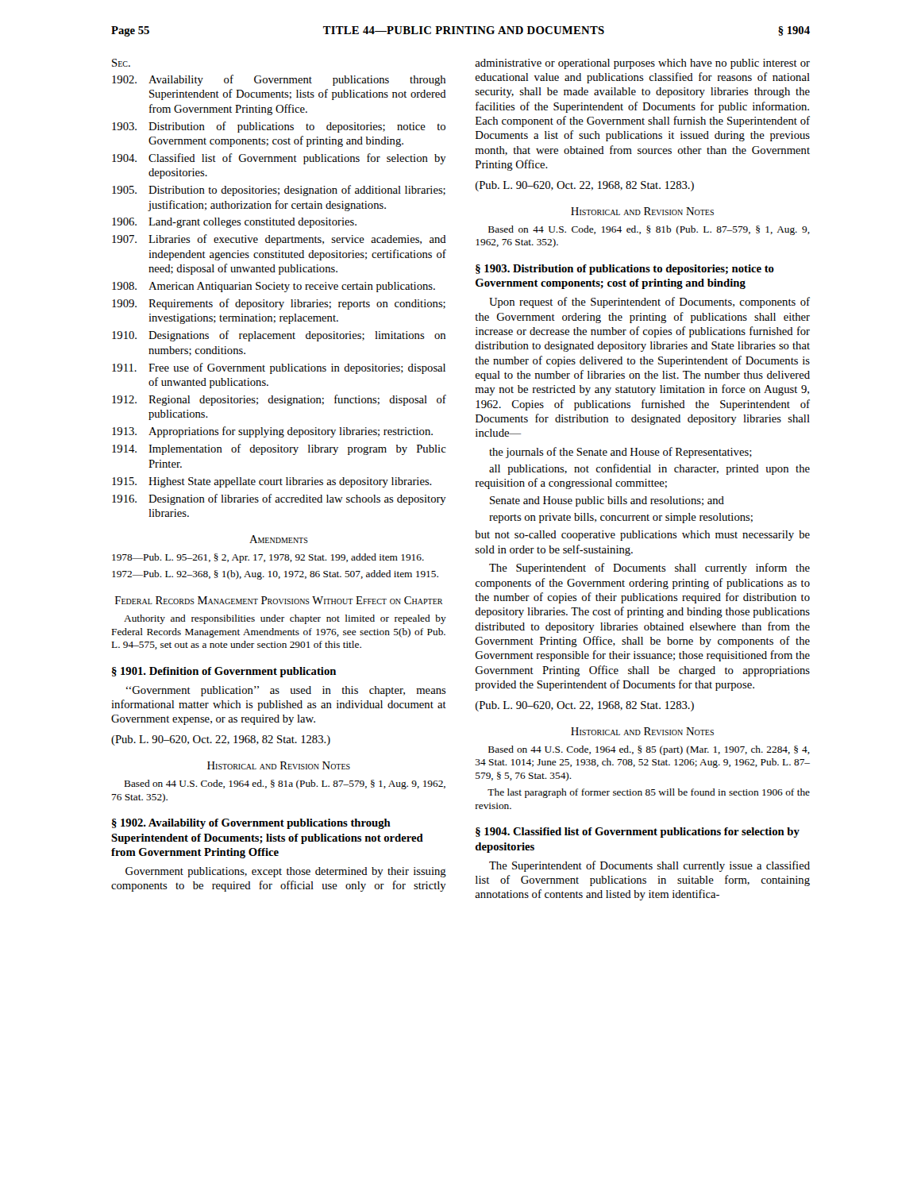Page 55 TITLE 44—PUBLIC PRINTING AND DOCUMENTS § 1904
Sec.
1902. Availability of Government publications through Superintendent of Documents; lists of publications not ordered from Government Printing Office.
1903. Distribution of publications to depositories; notice to Government components; cost of printing and binding.
1904. Classified list of Government publications for selection by depositories.
1905. Distribution to depositories; designation of additional libraries; justification; authorization for certain designations.
1906. Land-grant colleges constituted depositories.
1907. Libraries of executive departments, service academies, and independent agencies constituted depositories; certifications of need; disposal of unwanted publications.
1908. American Antiquarian Society to receive certain publications.
1909. Requirements of depository libraries; reports on conditions; investigations; termination; replacement.
1910. Designations of replacement depositories; limitations on numbers; conditions.
1911. Free use of Government publications in depositories; disposal of unwanted publications.
1912. Regional depositories; designation; functions; disposal of publications.
1913. Appropriations for supplying depository libraries; restriction.
1914. Implementation of depository library program by Public Printer.
1915. Highest State appellate court libraries as depository libraries.
1916. Designation of libraries of accredited law schools as depository libraries.
Amendments
1978—Pub. L. 95–261, § 2, Apr. 17, 1978, 92 Stat. 199, added item 1916.
1972—Pub. L. 92–368, § 1(b), Aug. 10, 1972, 86 Stat. 507, added item 1915.
Federal Records Management Provisions Without Effect on Chapter
Authority and responsibilities under chapter not limited or repealed by Federal Records Management Amendments of 1976, see section 5(b) of Pub. L. 94–575, set out as a note under section 2901 of this title.
§ 1901. Definition of Government publication
‘‘Government publication’’ as used in this chapter, means informational matter which is published as an individual document at Government expense, or as required by law.
(Pub. L. 90–620, Oct. 22, 1968, 82 Stat. 1283.)
Historical and Revision Notes
Based on 44 U.S. Code, 1964 ed., § 81a (Pub. L. 87–579, § 1, Aug. 9, 1962, 76 Stat. 352).
§ 1902. Availability of Government publications through Superintendent of Documents; lists of publications not ordered from Government Printing Office
Government publications, except those determined by their issuing components to be required for official use only or for strictly administrative or operational purposes which have no public interest or educational value and publications classified for reasons of national security, shall be made available to depository libraries through the facilities of the Superintendent of Documents for public information. Each component of the Government shall furnish the Superintendent of Documents a list of such publications it issued during the previous month, that were obtained from sources other than the Government Printing Office.
(Pub. L. 90–620, Oct. 22, 1968, 82 Stat. 1283.)
Historical and Revision Notes
Based on 44 U.S. Code, 1964 ed., § 81b (Pub. L. 87–579, § 1, Aug. 9, 1962, 76 Stat. 352).
§ 1903. Distribution of publications to depositories; notice to Government components; cost of printing and binding
Upon request of the Superintendent of Documents, components of the Government ordering the printing of publications shall either increase or decrease the number of copies of publications furnished for distribution to designated depository libraries and State libraries so that the number of copies delivered to the Superintendent of Documents is equal to the number of libraries on the list. The number thus delivered may not be restricted by any statutory limitation in force on August 9, 1962. Copies of publications furnished the Superintendent of Documents for distribution to designated depository libraries shall include—
the journals of the Senate and House of Representatives;
all publications, not confidential in character, printed upon the requisition of a congressional committee;
Senate and House public bills and resolutions; and
reports on private bills, concurrent or simple resolutions;
but not so-called cooperative publications which must necessarily be sold in order to be self-sustaining.
The Superintendent of Documents shall currently inform the components of the Government ordering printing of publications as to the number of copies of their publications required for distribution to depository libraries. The cost of printing and binding those publications distributed to depository libraries obtained elsewhere than from the Government Printing Office, shall be borne by components of the Government responsible for their issuance; those requisitioned from the Government Printing Office shall be charged to appropriations provided the Superintendent of Documents for that purpose.
(Pub. L. 90–620, Oct. 22, 1968, 82 Stat. 1283.)
Historical and Revision Notes
Based on 44 U.S. Code, 1964 ed., § 85 (part) (Mar. 1, 1907, ch. 2284, § 4, 34 Stat. 1014; June 25, 1938, ch. 708, 52 Stat. 1206; Aug. 9, 1962, Pub. L. 87–579, § 5, 76 Stat. 354).
The last paragraph of former section 85 will be found in section 1906 of the revision.
§ 1904. Classified list of Government publications for selection by depositories
The Superintendent of Documents shall currently issue a classified list of Government publications in suitable form, containing annotations of contents and listed by item identifica-